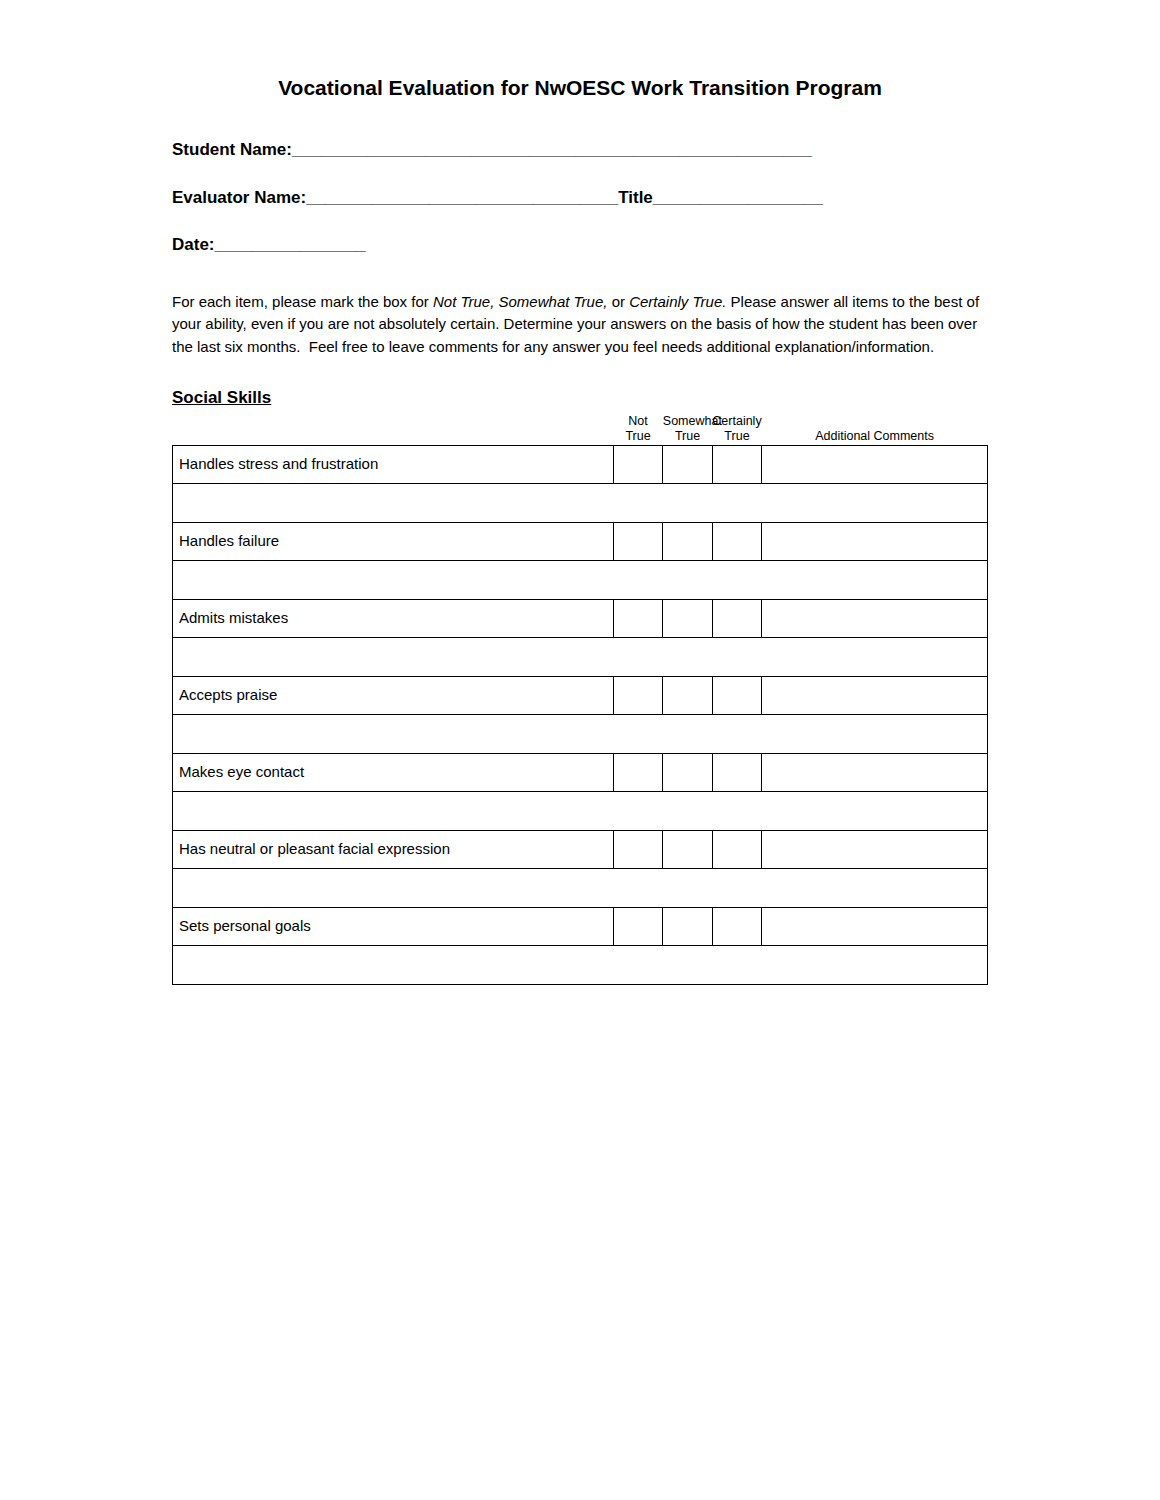Vocational Evaluation for NwOESC Work Transition Program
Student Name:_______________________________________________________
Evaluator Name:_________________________________Title__________________
Date:________________
For each item, please mark the box for Not True, Somewhat True, or Certainly True. Please answer all items to the best of your ability, even if you are not absolutely certain. Determine your answers on the basis of how the student has been over the last six months. Feel free to leave comments for any answer you feel needs additional explanation/information.
Social Skills
| | Not True | Somewhat True | Certainly True | Additional Comments |
| --- | --- | --- | --- | --- |
| Handles stress and frustration | | | | |
| Handles failure | | | | |
| Admits mistakes | | | | |
| Accepts praise | | | | |
| Makes eye contact | | | | |
| Has neutral or pleasant facial expression | | | | |
| Sets personal goals | | | | |